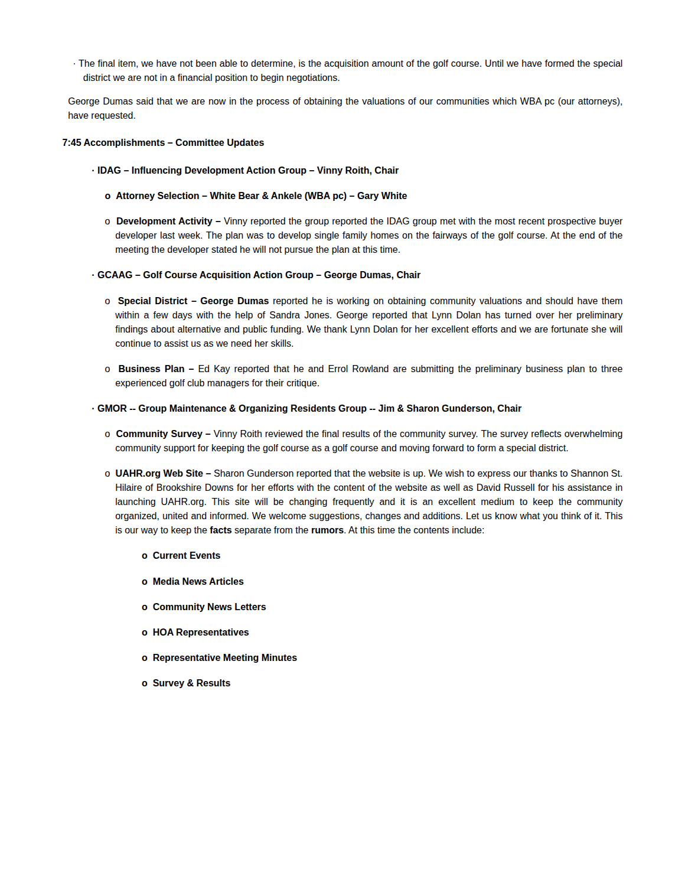· The final item, we have not been able to determine, is the acquisition amount of the golf course. Until we have formed the special district we are not in a financial position to begin negotiations.
George Dumas said that we are now in the process of obtaining the valuations of our communities which WBA pc (our attorneys), have requested.
7:45 Accomplishments – Committee Updates
· IDAG – Influencing Development Action Group – Vinny Roith, Chair
o Attorney Selection – White Bear & Ankele (WBA pc) – Gary White
o Development Activity – Vinny reported the group reported the IDAG group met with the most recent prospective buyer developer last week. The plan was to develop single family homes on the fairways of the golf course. At the end of the meeting the developer stated he will not pursue the plan at this time.
· GCAAG – Golf Course Acquisition Action Group – George Dumas, Chair
o Special District – George Dumas reported he is working on obtaining community valuations and should have them within a few days with the help of Sandra Jones. George reported that Lynn Dolan has turned over her preliminary findings about alternative and public funding. We thank Lynn Dolan for her excellent efforts and we are fortunate she will continue to assist us as we need her skills.
o Business Plan – Ed Kay reported that he and Errol Rowland are submitting the preliminary business plan to three experienced golf club managers for their critique.
· GMOR -- Group Maintenance & Organizing Residents Group -- Jim & Sharon Gunderson, Chair
o Community Survey – Vinny Roith reviewed the final results of the community survey. The survey reflects overwhelming community support for keeping the golf course as a golf course and moving forward to form a special district.
o UAHR.org Web Site – Sharon Gunderson reported that the website is up. We wish to express our thanks to Shannon St. Hilaire of Brookshire Downs for her efforts with the content of the website as well as David Russell for his assistance in launching UAHR.org. This site will be changing frequently and it is an excellent medium to keep the community organized, united and informed. We welcome suggestions, changes and additions. Let us know what you think of it. This is our way to keep the facts separate from the rumors. At this time the contents include:
o Current Events
o Media News Articles
o Community News Letters
o HOA Representatives
o Representative Meeting Minutes
o Survey & Results